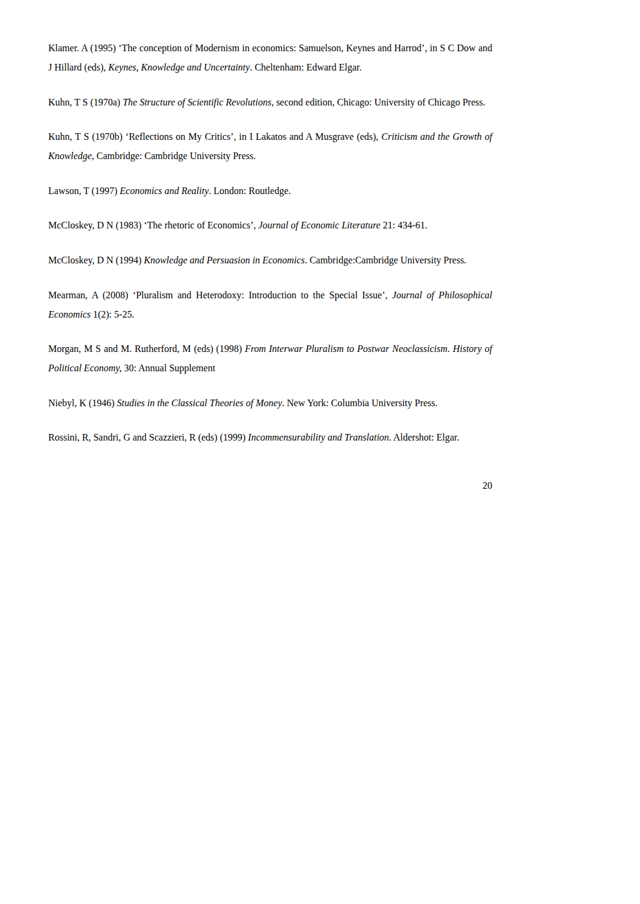Klamer. A (1995) ‘The conception of Modernism in economics: Samuelson, Keynes and Harrod’, in S C Dow and J Hillard (eds), Keynes, Knowledge and Uncertainty. Cheltenham: Edward Elgar.
Kuhn, T S (1970a) The Structure of Scientific Revolutions, second edition, Chicago: University of Chicago Press.
Kuhn, T S (1970b) ‘Reflections on My Critics’, in I Lakatos and A Musgrave (eds), Criticism and the Growth of Knowledge, Cambridge: Cambridge University Press.
Lawson, T (1997) Economics and Reality. London: Routledge.
McCloskey, D N (1983) ‘The rhetoric of Economics’, Journal of Economic Literature 21: 434-61.
McCloskey, D N (1994) Knowledge and Persuasion in Economics. Cambridge:Cambridge University Press.
Mearman, A (2008) ‘Pluralism and Heterodoxy: Introduction to the Special Issue’, Journal of Philosophical Economics 1(2): 5-25.
Morgan, M S and M. Rutherford, M (eds) (1998) From Interwar Pluralism to Postwar Neoclassicism. History of Political Economy, 30: Annual Supplement
Niebyl, K (1946) Studies in the Classical Theories of Money. New York: Columbia University Press.
Rossini, R, Sandri, G and Scazzieri, R (eds) (1999) Incommensurability and Translation. Aldershot: Elgar.
20